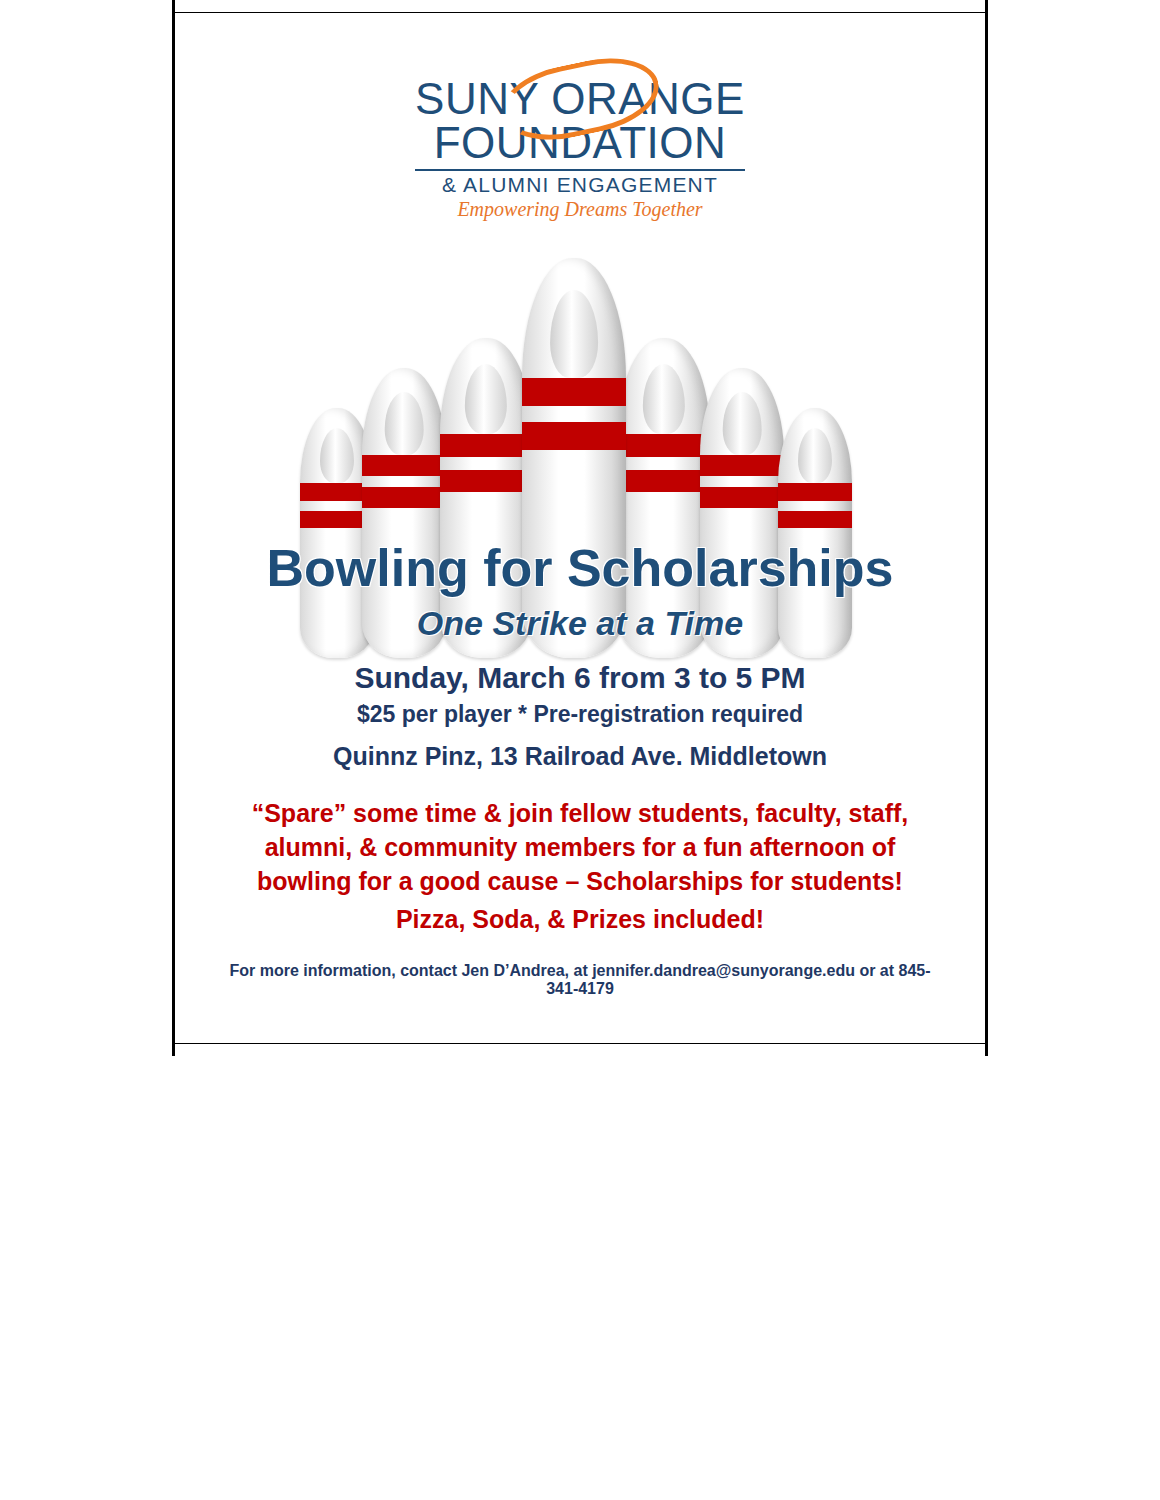SUNY ORANGE
FOUNDATION
& ALUMNI ENGAGEMENT
Empowering Dreams Together
Bowling for Scholarships
One Strike at a Time
Sunday, March 6 from 3 to 5 PM
$25 per player * Pre-registration required
Quinnz Pinz, 13 Railroad Ave. Middletown
“Spare” some time & join fellow students, faculty, staff, alumni, & community members for a fun afternoon of bowling for a good cause – Scholarships for students! Pizza, Soda, & Prizes included!
For more information, contact Jen D’Andrea, at jennifer.dandrea@sunyorange.edu or at 845-341-4179